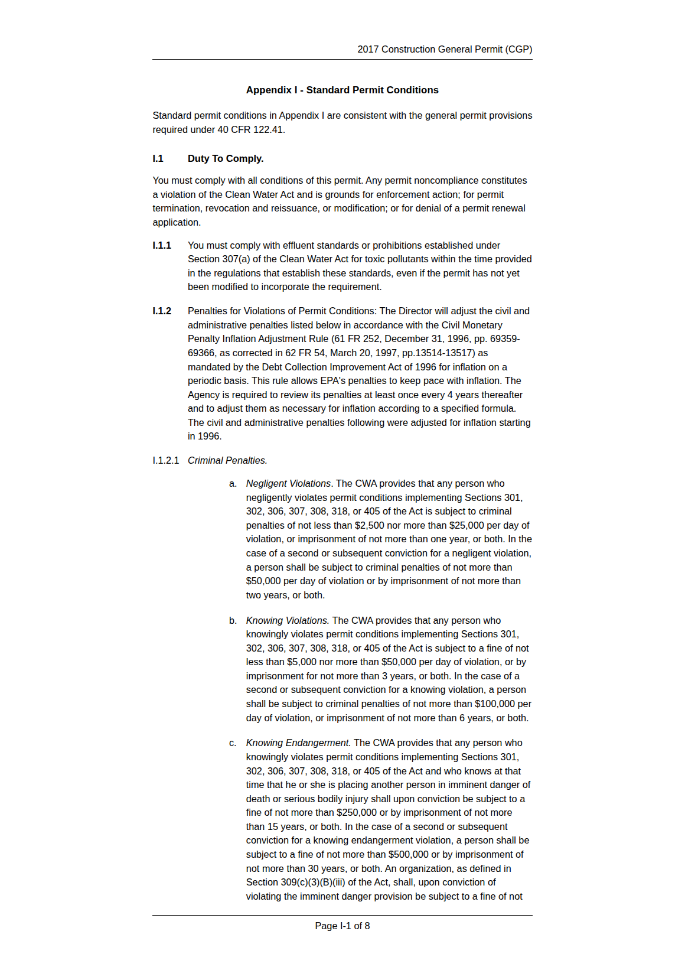2017 Construction General Permit (CGP)
Appendix I - Standard Permit Conditions
Standard permit conditions in Appendix I are consistent with the general permit provisions required under 40 CFR 122.41.
I.1 Duty To Comply.
You must comply with all conditions of this permit. Any permit noncompliance constitutes a violation of the Clean Water Act and is grounds for enforcement action; for permit termination, revocation and reissuance, or modification; or for denial of a permit renewal application.
I.1.1
You must comply with effluent standards or prohibitions established under Section 307(a) of the Clean Water Act for toxic pollutants within the time provided in the regulations that establish these standards, even if the permit has not yet been modified to incorporate the requirement.
I.1.2
Penalties for Violations of Permit Conditions: The Director will adjust the civil and administrative penalties listed below in accordance with the Civil Monetary Penalty Inflation Adjustment Rule (61 FR 252, December 31, 1996, pp. 69359-69366, as corrected in 62 FR 54, March 20, 1997, pp.13514-13517) as mandated by the Debt Collection Improvement Act of 1996 for inflation on a periodic basis. This rule allows EPA's penalties to keep pace with inflation. The Agency is required to review its penalties at least once every 4 years thereafter and to adjust them as necessary for inflation according to a specified formula. The civil and administrative penalties following were adjusted for inflation starting in 1996.
I.1.2.1
Criminal Penalties.
a. Negligent Violations. The CWA provides that any person who negligently violates permit conditions implementing Sections 301, 302, 306, 307, 308, 318, or 405 of the Act is subject to criminal penalties of not less than $2,500 nor more than $25,000 per day of violation, or imprisonment of not more than one year, or both. In the case of a second or subsequent conviction for a negligent violation, a person shall be subject to criminal penalties of not more than $50,000 per day of violation or by imprisonment of not more than two years, or both.
b. Knowing Violations. The CWA provides that any person who knowingly violates permit conditions implementing Sections 301, 302, 306, 307, 308, 318, or 405 of the Act is subject to a fine of not less than $5,000 nor more than $50,000 per day of violation, or by imprisonment for not more than 3 years, or both. In the case of a second or subsequent conviction for a knowing violation, a person shall be subject to criminal penalties of not more than $100,000 per day of violation, or imprisonment of not more than 6 years, or both.
c. Knowing Endangerment. The CWA provides that any person who knowingly violates permit conditions implementing Sections 301, 302, 306, 307, 308, 318, or 405 of the Act and who knows at that time that he or she is placing another person in imminent danger of death or serious bodily injury shall upon conviction be subject to a fine of not more than $250,000 or by imprisonment of not more than 15 years, or both. In the case of a second or subsequent conviction for a knowing endangerment violation, a person shall be subject to a fine of not more than $500,000 or by imprisonment of not more than 30 years, or both. An organization, as defined in Section 309(c)(3)(B)(iii) of the Act, shall, upon conviction of violating the imminent danger provision be subject to a fine of not
Page I-1 of 8